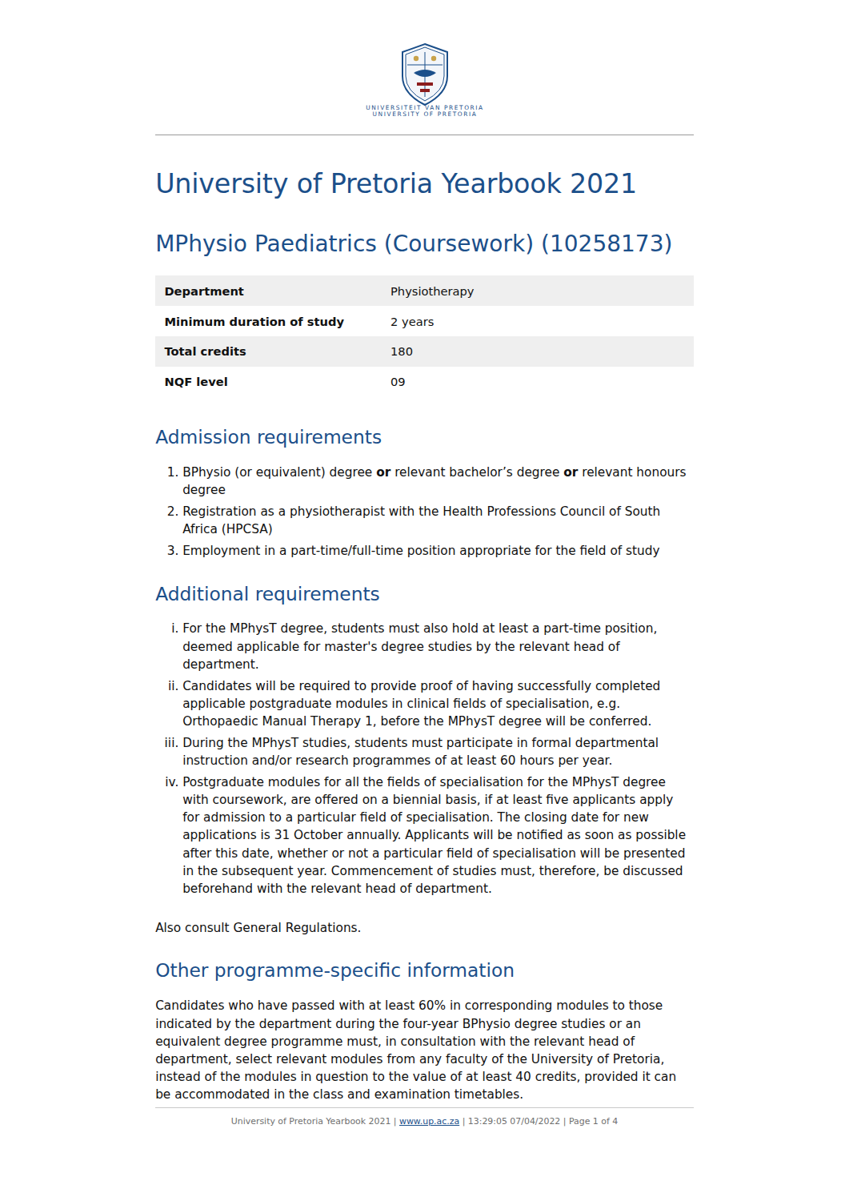UNIVERSITEIT VAN PRETORIA UNIVERSITY OF PRETORIA
University of Pretoria Yearbook 2021
MPhysio Paediatrics (Coursework) (10258173)
| Department | Physiotherapy |
| Minimum duration of study | 2 years |
| Total credits | 180 |
| NQF level | 09 |
Admission requirements
BPhysio (or equivalent) degree or relevant bachelor’s degree or relevant honours degree
Registration as a physiotherapist with the Health Professions Council of South Africa (HPCSA)
Employment in a part-time/full-time position appropriate for the field of study
Additional requirements
For the MPhysT degree, students must also hold at least a part-time position, deemed applicable for master's degree studies by the relevant head of department.
Candidates will be required to provide proof of having successfully completed applicable postgraduate modules in clinical fields of specialisation, e.g. Orthopaedic Manual Therapy 1, before the MPhysT degree will be conferred.
During the MPhysT studies, students must participate in formal departmental instruction and/or research programmes of at least 60 hours per year.
Postgraduate modules for all the fields of specialisation for the MPhysT degree with coursework, are offered on a biennial basis, if at least five applicants apply for admission to a particular field of specialisation. The closing date for new applications is 31 October annually. Applicants will be notified as soon as possible after this date, whether or not a particular field of specialisation will be presented in the subsequent year. Commencement of studies must, therefore, be discussed beforehand with the relevant head of department.
Also consult General Regulations.
Other programme-specific information
Candidates who have passed with at least 60% in corresponding modules to those indicated by the department during the four-year BPhysio degree studies or an equivalent degree programme must, in consultation with the relevant head of department, select relevant modules from any faculty of the University of Pretoria, instead of the modules in question to the value of at least 40 credits, provided it can be accommodated in the class and examination timetables.
University of Pretoria Yearbook 2021 | www.up.ac.za | 13:29:05 07/04/2022 | Page 1 of 4